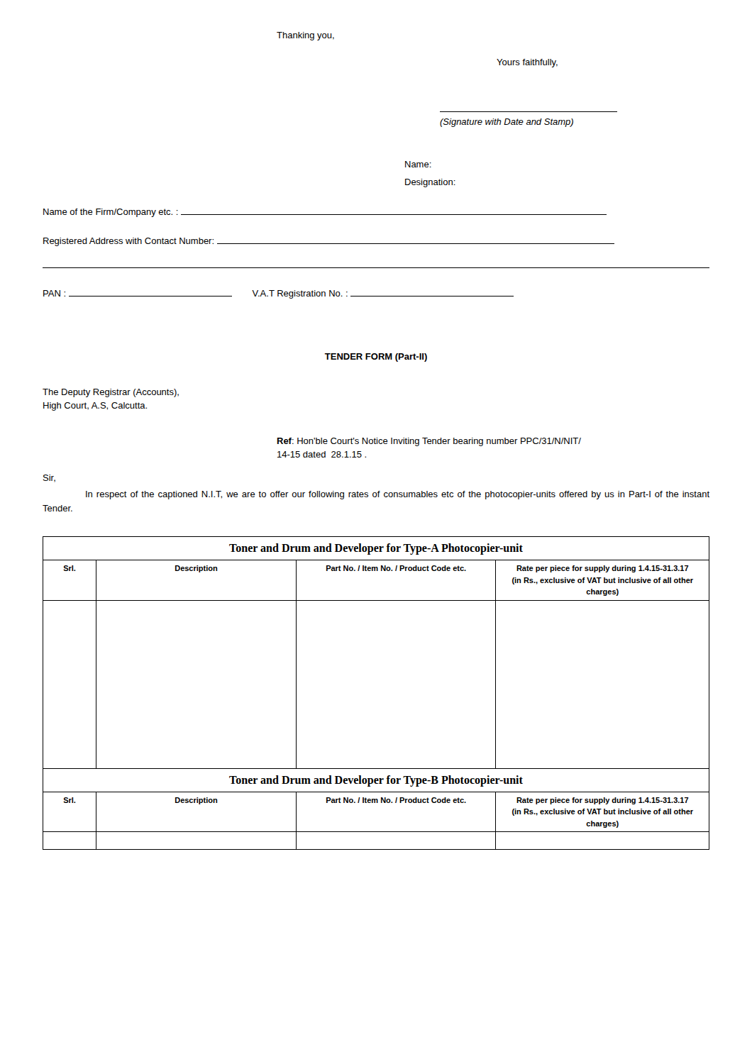Thanking you,
Yours faithfully,
(Signature with Date and Stamp)
Name:
Designation:
Name of the Firm/Company etc. :
Registered Address with Contact Number:
PAN : V.A.T Registration No. :
TENDER FORM (Part-II)
The Deputy Registrar (Accounts),
High Court, A.S, Calcutta.
Ref: Hon'ble Court's Notice Inviting Tender bearing number PPC/31/N/NIT/
14-15 dated 28.1.15 .
Sir,
In respect of the captioned N.I.T, we are to offer our following rates of consumables etc of the photocopier-units offered by us in Part-I of the instant Tender.
| Toner and Drum and Developer for Type-A Photocopier-unit |
| Srl. | Description | Part No. / Item No. / Product Code etc. | Rate per piece for supply during 1.4.15-31.3.17 (in Rs., exclusive of VAT but inclusive of all other charges) |
| Toner and Drum and Developer for Type-B Photocopier-unit |
| Srl. | Description | Part No. / Item No. / Product Code etc. | Rate per piece for supply during 1.4.15-31.3.17 (in Rs., exclusive of VAT but inclusive of all other charges) |